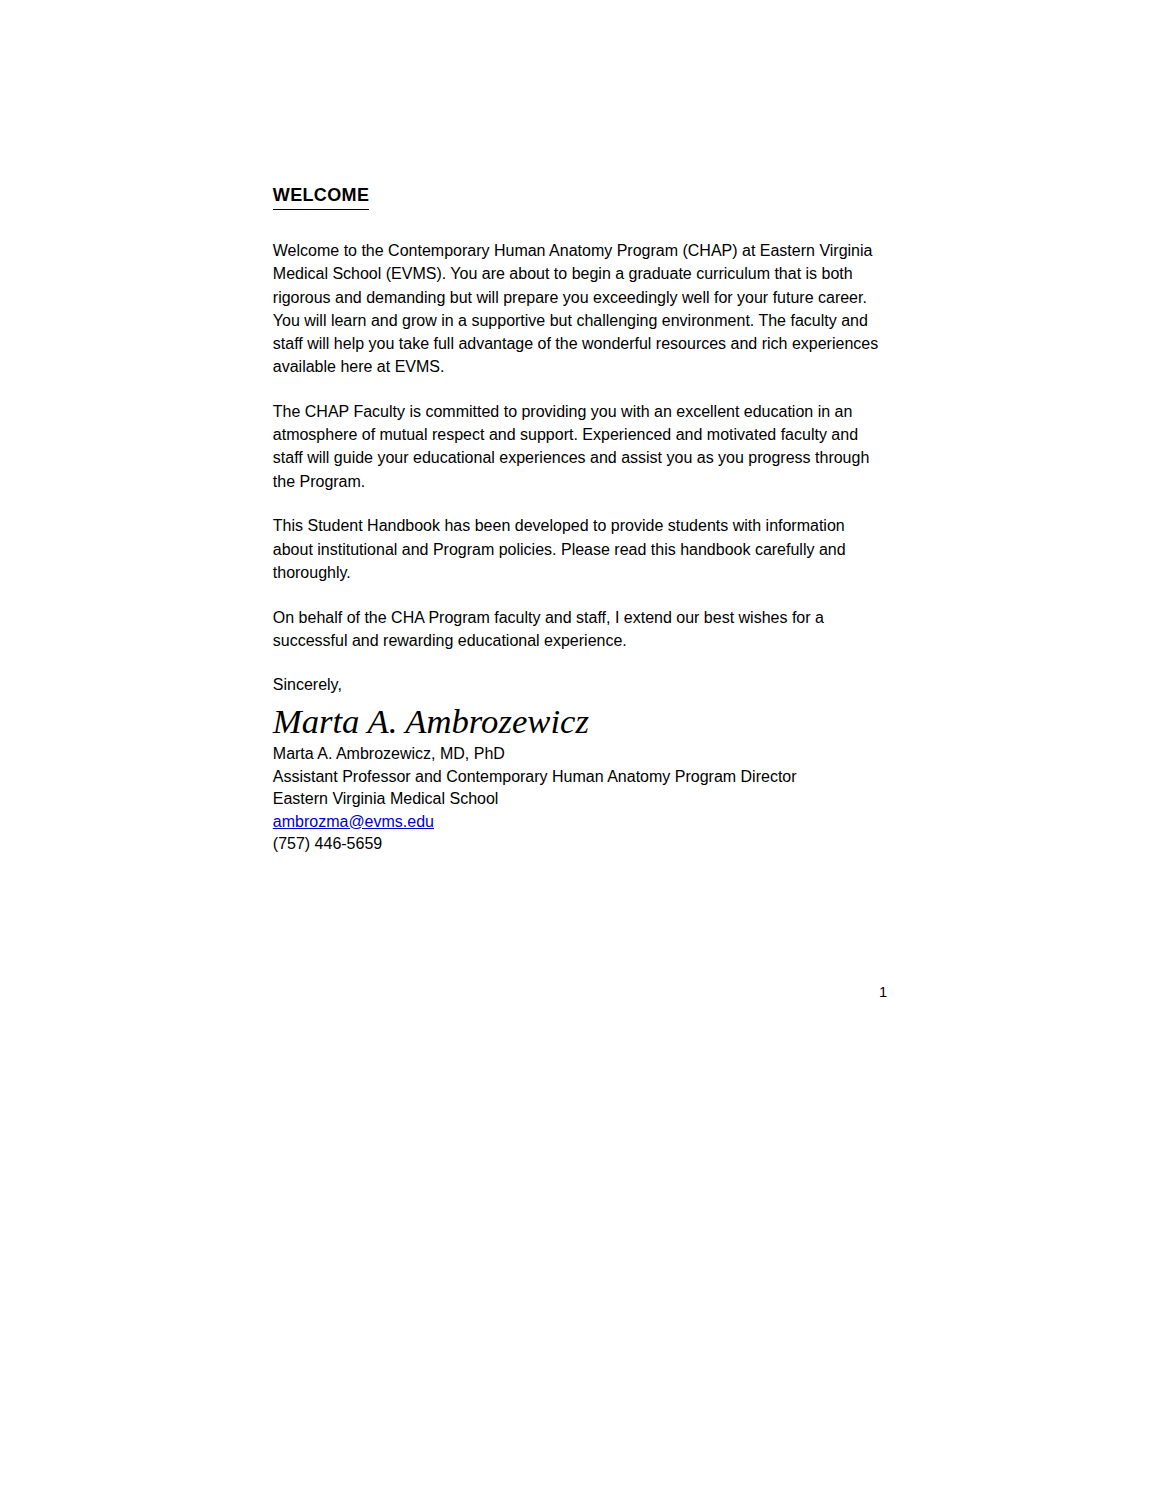WELCOME
Welcome to the Contemporary Human Anatomy Program (CHAP) at Eastern Virginia Medical School (EVMS). You are about to begin a graduate curriculum that is both rigorous and demanding but will prepare you exceedingly well for your future career. You will learn and grow in a supportive but challenging environment. The faculty and staff will help you take full advantage of the wonderful resources and rich experiences available here at EVMS.
The CHAP Faculty is committed to providing you with an excellent education in an atmosphere of mutual respect and support. Experienced and motivated faculty and staff will guide your educational experiences and assist you as you progress through the Program.
This Student Handbook has been developed to provide students with information about institutional and Program policies. Please read this handbook carefully and thoroughly.
On behalf of the CHA Program faculty and staff, I extend our best wishes for a successful and rewarding educational experience.
Sincerely,
Marta A. Ambrozewicz
Marta A. Ambrozewicz, MD, PhD
Assistant Professor and Contemporary Human Anatomy Program Director
Eastern Virginia Medical School
ambrozma@evms.edu
(757) 446-5659
1